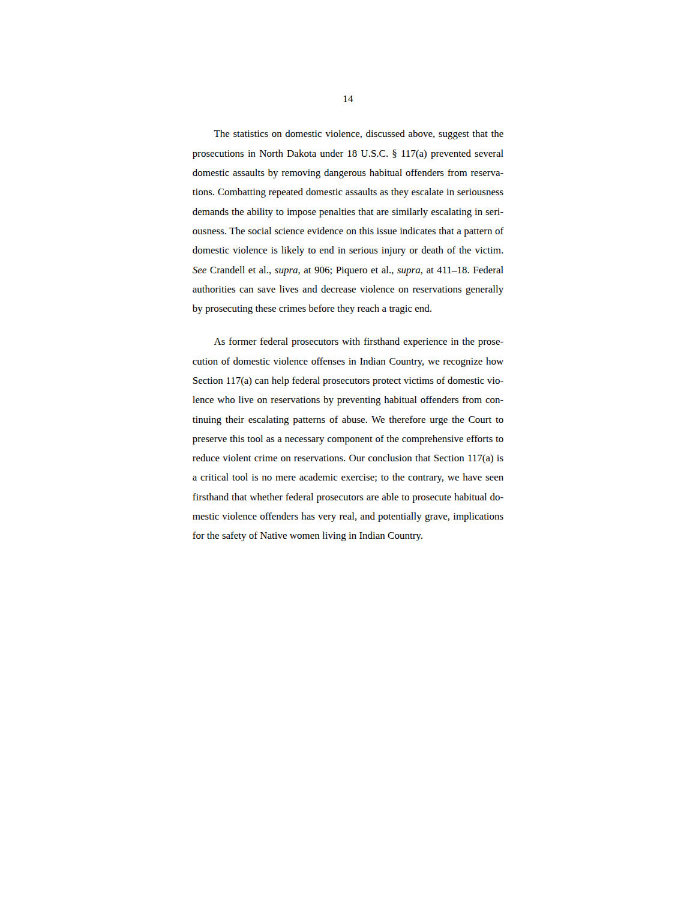14
The statistics on domestic violence, discussed above, suggest that the prosecutions in North Dakota under 18 U.S.C. § 117(a) prevented several domestic assaults by removing dangerous habitual offenders from reservations. Combatting repeated domestic assaults as they escalate in seriousness demands the ability to impose penalties that are similarly escalating in seriousness. The social science evidence on this issue indicates that a pattern of domestic violence is likely to end in serious injury or death of the victim. See Crandell et al., supra, at 906; Piquero et al., supra, at 411–18. Federal authorities can save lives and decrease violence on reservations generally by prosecuting these crimes before they reach a tragic end.
As former federal prosecutors with firsthand experience in the prosecution of domestic violence offenses in Indian Country, we recognize how Section 117(a) can help federal prosecutors protect victims of domestic violence who live on reservations by preventing habitual offenders from continuing their escalating patterns of abuse. We therefore urge the Court to preserve this tool as a necessary component of the comprehensive efforts to reduce violent crime on reservations. Our conclusion that Section 117(a) is a critical tool is no mere academic exercise; to the contrary, we have seen firsthand that whether federal prosecutors are able to prosecute habitual domestic violence offenders has very real, and potentially grave, implications for the safety of Native women living in Indian Country.